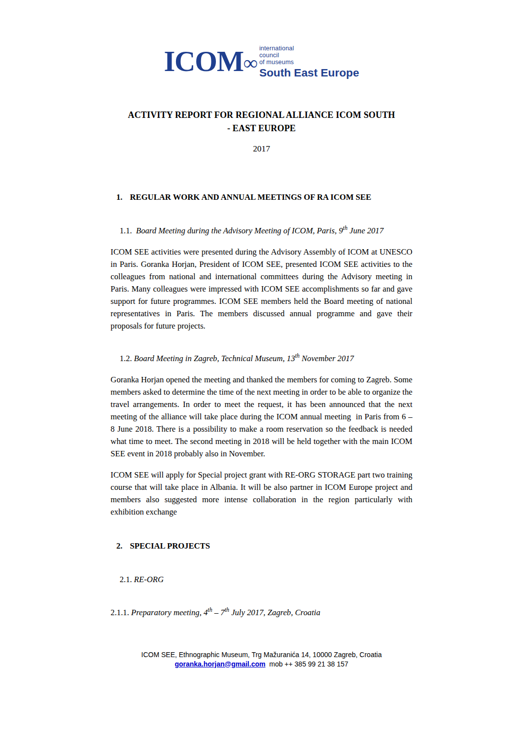ICOM∞ international council of museums South East Europe
Activity report for Regional Alliance ICOM South
- East Europe
2017
1. REGULAR WORK AND ANNUAL MEETINGS OF RA ICOM SEE
1.1. Board Meeting during the Advisory Meeting of ICOM, Paris, 9th June 2017
ICOM SEE activities were presented during the Advisory Assembly of ICOM at UNESCO in Paris. Goranka Horjan, President of ICOM SEE, presented ICOM SEE activities to the colleagues from national and international committees during the Advisory meeting in Paris. Many colleagues were impressed with ICOM SEE accomplishments so far and gave support for future programmes. ICOM SEE members held the Board meeting of national representatives in Paris. The members discussed annual programme and gave their proposals for future projects.
1.2. Board Meeting in Zagreb, Technical Museum, 13th November 2017
Goranka Horjan opened the meeting and thanked the members for coming to Zagreb. Some members asked to determine the time of the next meeting in order to be able to organize the travel arrangements. In order to meet the request, it has been announced that the next meeting of the alliance will take place during the ICOM annual meeting in Paris from 6 – 8 June 2018. There is a possibility to make a room reservation so the feedback is needed what time to meet. The second meeting in 2018 will be held together with the main ICOM SEE event in 2018 probably also in November.
ICOM SEE will apply for Special project grant with RE-ORG STORAGE part two training course that will take place in Albania. It will be also partner in ICOM Europe project and members also suggested more intense collaboration in the region particularly with exhibition exchange
2. SPECIAL PROJECTS
2.1. RE-ORG
2.1.1. Preparatory meeting, 4th – 7th July 2017, Zagreb, Croatia
ICOM SEE, Ethnographic Museum, Trg Mažuranića 14, 10000 Zagreb, Croatia
goranka.horjan@gmail.com mob ++ 385 99 21 38 157